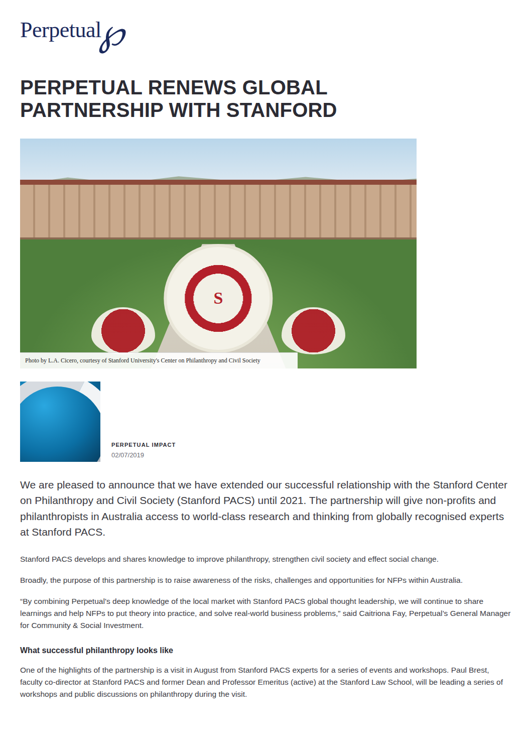Perpetual℘
Perpetual renews global partnership with Stanford
Photo by L.A. Cicero, courtesy of Stanford University's Center on Philanthropy and Civil Society
Perpetual Impact
02/07/2019
We are pleased to announce that we have extended our successful relationship with the Stanford Center on Philanthropy and Civil Society (Stanford PACS) until 2021. The partnership will give non-profits and philanthropists in Australia access to world-class research and thinking from globally recognised experts at Stanford PACS.
Stanford PACS develops and shares knowledge to improve philanthropy, strengthen civil society and effect social change.
Broadly, the purpose of this partnership is to raise awareness of the risks, challenges and opportunities for NFPs within Australia.
“By combining Perpetual’s deep knowledge of the local market with Stanford PACS global thought leadership, we will continue to share learnings and help NFPs to put theory into practice, and solve real-world business problems,” said Caitriona Fay, Perpetual’s General Manager for Community & Social Investment.
What successful philanthropy looks like
One of the highlights of the partnership is a visit in August from Stanford PACS experts for a series of events and workshops. Paul Brest, faculty co-director at Stanford PACS and former Dean and Professor Emeritus (active) at the Stanford Law School, will be leading a series of workshops and public discussions on philanthropy during the visit.